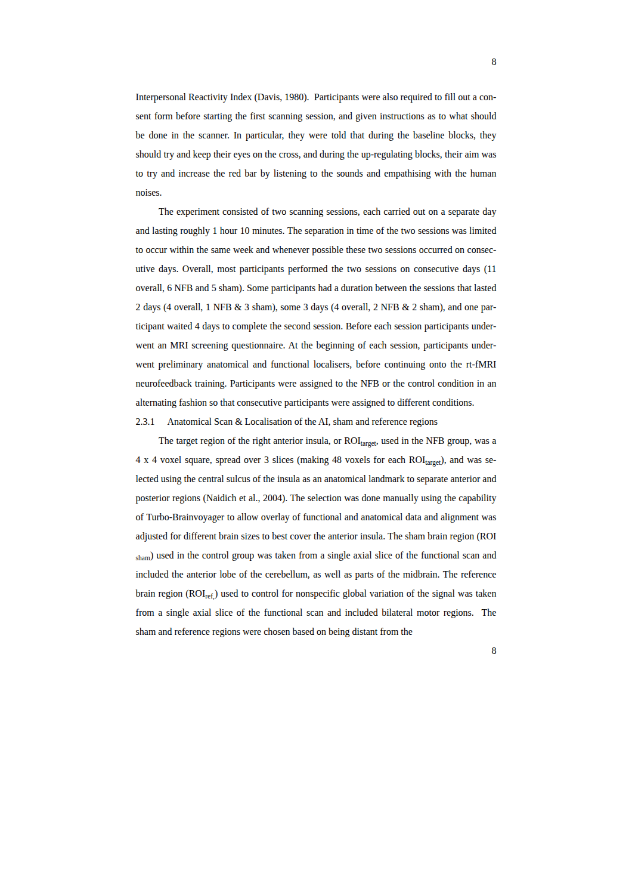8
Interpersonal Reactivity Index (Davis, 1980). Participants were also required to fill out a consent form before starting the first scanning session, and given instructions as to what should be done in the scanner. In particular, they were told that during the baseline blocks, they should try and keep their eyes on the cross, and during the up-regulating blocks, their aim was to try and increase the red bar by listening to the sounds and empathising with the human noises.
The experiment consisted of two scanning sessions, each carried out on a separate day and lasting roughly 1 hour 10 minutes. The separation in time of the two sessions was limited to occur within the same week and whenever possible these two sessions occurred on consecutive days. Overall, most participants performed the two sessions on consecutive days (11 overall, 6 NFB and 5 sham). Some participants had a duration between the sessions that lasted 2 days (4 overall, 1 NFB & 3 sham), some 3 days (4 overall, 2 NFB & 2 sham), and one participant waited 4 days to complete the second session. Before each session participants underwent an MRI screening questionnaire. At the beginning of each session, participants underwent preliminary anatomical and functional localisers, before continuing onto the rt-fMRI neurofeedback training. Participants were assigned to the NFB or the control condition in an alternating fashion so that consecutive participants were assigned to different conditions.
2.3.1 Anatomical Scan & Localisation of the AI, sham and reference regions
The target region of the right anterior insula, or ROItarget, used in the NFB group, was a 4 x 4 voxel square, spread over 3 slices (making 48 voxels for each ROItarget), and was selected using the central sulcus of the insula as an anatomical landmark to separate anterior and posterior regions (Naidich et al., 2004). The selection was done manually using the capability of Turbo-Brainvoyager to allow overlay of functional and anatomical data and alignment was adjusted for different brain sizes to best cover the anterior insula. The sham brain region (ROI sham) used in the control group was taken from a single axial slice of the functional scan and included the anterior lobe of the cerebellum, as well as parts of the midbrain. The reference brain region (ROIref,) used to control for nonspecific global variation of the signal was taken from a single axial slice of the functional scan and included bilateral motor regions. The sham and reference regions were chosen based on being distant from the
8